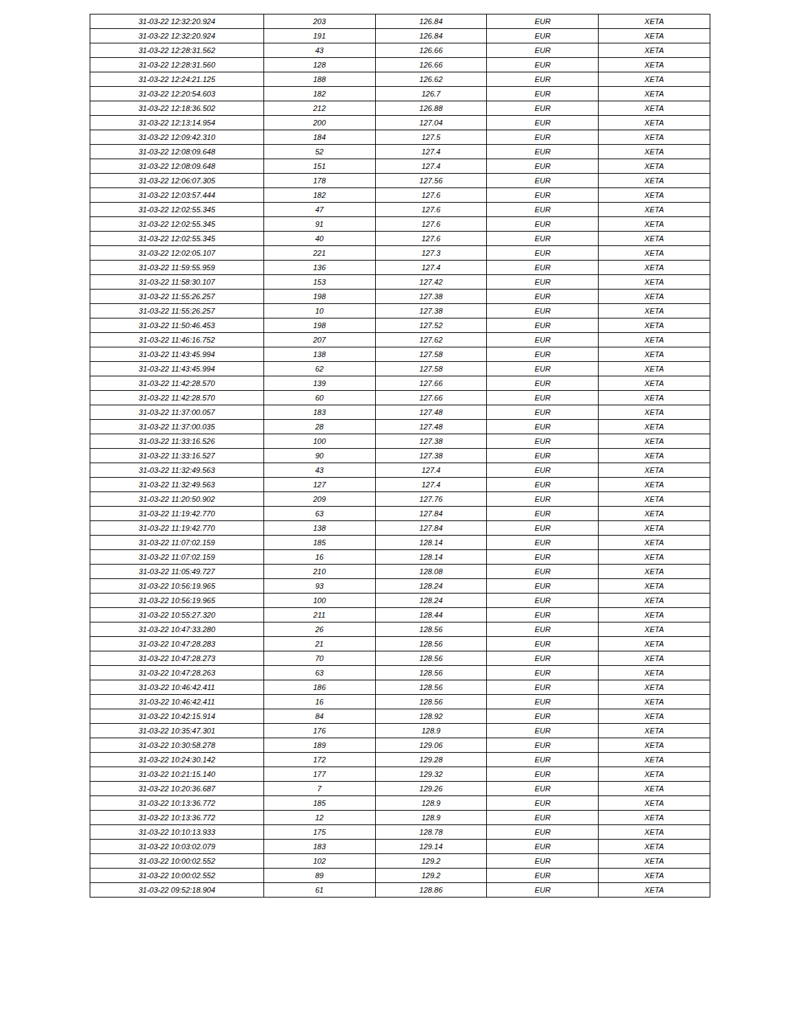| 31-03-22 12:32:20.924 | 203 | 126.84 | EUR | XETA |
| 31-03-22 12:32:20.924 | 191 | 126.84 | EUR | XETA |
| 31-03-22 12:28:31.562 | 43 | 126.66 | EUR | XETA |
| 31-03-22 12:28:31.560 | 128 | 126.66 | EUR | XETA |
| 31-03-22 12:24:21.125 | 188 | 126.62 | EUR | XETA |
| 31-03-22 12:20:54.603 | 182 | 126.7 | EUR | XETA |
| 31-03-22 12:18:36.502 | 212 | 126.88 | EUR | XETA |
| 31-03-22 12:13:14.954 | 200 | 127.04 | EUR | XETA |
| 31-03-22 12:09:42.310 | 184 | 127.5 | EUR | XETA |
| 31-03-22 12:08:09.648 | 52 | 127.4 | EUR | XETA |
| 31-03-22 12:08:09.648 | 151 | 127.4 | EUR | XETA |
| 31-03-22 12:06:07.305 | 178 | 127.56 | EUR | XETA |
| 31-03-22 12:03:57.444 | 182 | 127.6 | EUR | XETA |
| 31-03-22 12:02:55.345 | 47 | 127.6 | EUR | XETA |
| 31-03-22 12:02:55.345 | 91 | 127.6 | EUR | XETA |
| 31-03-22 12:02:55.345 | 40 | 127.6 | EUR | XETA |
| 31-03-22 12:02:05.107 | 221 | 127.3 | EUR | XETA |
| 31-03-22 11:59:55.959 | 136 | 127.4 | EUR | XETA |
| 31-03-22 11:58:30.107 | 153 | 127.42 | EUR | XETA |
| 31-03-22 11:55:26.257 | 198 | 127.38 | EUR | XETA |
| 31-03-22 11:55:26.257 | 10 | 127.38 | EUR | XETA |
| 31-03-22 11:50:46.453 | 198 | 127.52 | EUR | XETA |
| 31-03-22 11:46:16.752 | 207 | 127.62 | EUR | XETA |
| 31-03-22 11:43:45.994 | 138 | 127.58 | EUR | XETA |
| 31-03-22 11:43:45.994 | 62 | 127.58 | EUR | XETA |
| 31-03-22 11:42:28.570 | 139 | 127.66 | EUR | XETA |
| 31-03-22 11:42:28.570 | 60 | 127.66 | EUR | XETA |
| 31-03-22 11:37:00.057 | 183 | 127.48 | EUR | XETA |
| 31-03-22 11:37:00.035 | 28 | 127.48 | EUR | XETA |
| 31-03-22 11:33:16.526 | 100 | 127.38 | EUR | XETA |
| 31-03-22 11:33:16.527 | 90 | 127.38 | EUR | XETA |
| 31-03-22 11:32:49.563 | 43 | 127.4 | EUR | XETA |
| 31-03-22 11:32:49.563 | 127 | 127.4 | EUR | XETA |
| 31-03-22 11:20:50.902 | 209 | 127.76 | EUR | XETA |
| 31-03-22 11:19:42.770 | 63 | 127.84 | EUR | XETA |
| 31-03-22 11:19:42.770 | 138 | 127.84 | EUR | XETA |
| 31-03-22 11:07:02.159 | 185 | 128.14 | EUR | XETA |
| 31-03-22 11:07:02.159 | 16 | 128.14 | EUR | XETA |
| 31-03-22 11:05:49.727 | 210 | 128.08 | EUR | XETA |
| 31-03-22 10:56:19.965 | 93 | 128.24 | EUR | XETA |
| 31-03-22 10:56:19.965 | 100 | 128.24 | EUR | XETA |
| 31-03-22 10:55:27.320 | 211 | 128.44 | EUR | XETA |
| 31-03-22 10:47:33.280 | 26 | 128.56 | EUR | XETA |
| 31-03-22 10:47:28.283 | 21 | 128.56 | EUR | XETA |
| 31-03-22 10:47:28.273 | 70 | 128.56 | EUR | XETA |
| 31-03-22 10:47:28.263 | 63 | 128.56 | EUR | XETA |
| 31-03-22 10:46:42.411 | 186 | 128.56 | EUR | XETA |
| 31-03-22 10:46:42.411 | 16 | 128.56 | EUR | XETA |
| 31-03-22 10:42:15.914 | 84 | 128.92 | EUR | XETA |
| 31-03-22 10:35:47.301 | 176 | 128.9 | EUR | XETA |
| 31-03-22 10:30:58.278 | 189 | 129.06 | EUR | XETA |
| 31-03-22 10:24:30.142 | 172 | 129.28 | EUR | XETA |
| 31-03-22 10:21:15.140 | 177 | 129.32 | EUR | XETA |
| 31-03-22 10:20:36.687 | 7 | 129.26 | EUR | XETA |
| 31-03-22 10:13:36.772 | 185 | 128.9 | EUR | XETA |
| 31-03-22 10:13:36.772 | 12 | 128.9 | EUR | XETA |
| 31-03-22 10:10:13.933 | 175 | 128.78 | EUR | XETA |
| 31-03-22 10:03:02.079 | 183 | 129.14 | EUR | XETA |
| 31-03-22 10:00:02.552 | 102 | 129.2 | EUR | XETA |
| 31-03-22 10:00:02.552 | 89 | 129.2 | EUR | XETA |
| 31-03-22 09:52:18.904 | 61 | 128.86 | EUR | XETA |